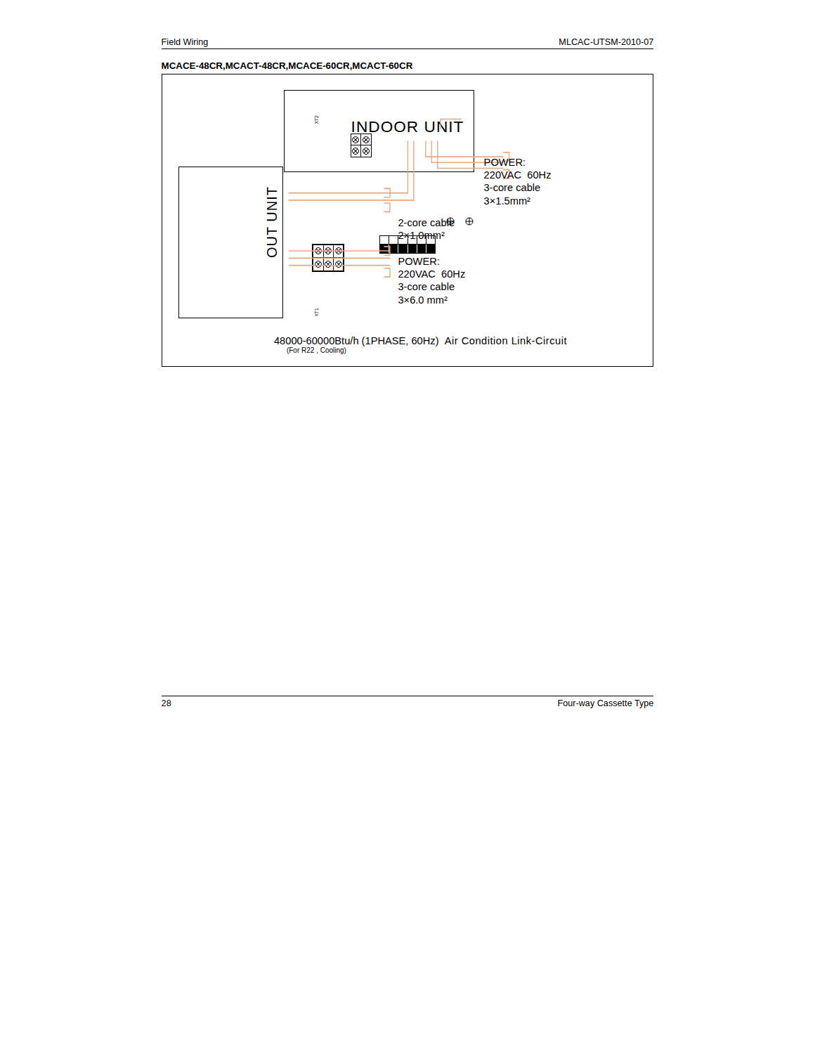Field Wiring MLCAC-UTSM-2010-07
MCACE-48CR,MCACT-48CR,MCACE-60CR,MCACT-60CR
INDOOR UNIT
OUT UNIT
XT2
XT1
POWER:
220VAC 60Hz
3-core cable
3×1.5mm²
2-core cable
2×1.0mm²
POWER:
220VAC 60Hz
3-core cable
3×6.0 mm²
48000-60000Btu/h (1PHASE, 60Hz) Air Condition Link-Circuit (For R22 , Cooling)
28 Four-way Cassette Type